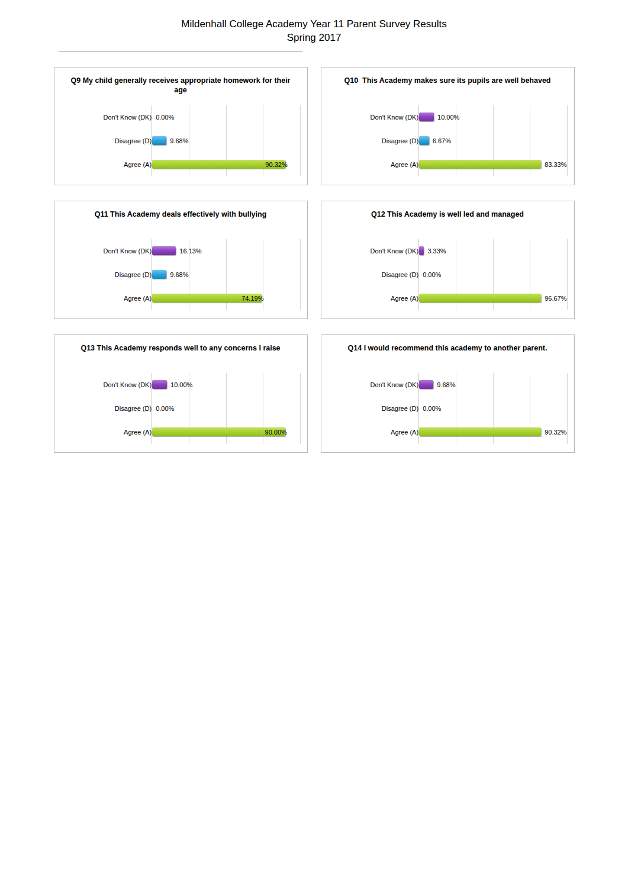Mildenhall College Academy Year 11 Parent Survey Results
Spring 2017
Q9 My child generally receives appropriate homework for their age
| Don't Know (DK) | 0.00% |
| Disagree (D) | 9.68% |
| Agree (A) | 90.32% |
Q10 This Academy makes sure its pupils are well behaved
| Don't Know (DK) | 10.00% |
| Disagree (D) | 6.67% |
| Agree (A) | 83.33% |
Q11 This Academy deals effectively with bullying
| Don't Know (DK) | 16.13% |
| Disagree (D) | 9.68% |
| Agree (A) | 74.19% |
Q12 This Academy is well led and managed
| Don't Know (DK) | 3.33% |
| Disagree (D) | 0.00% |
| Agree (A) | 96.67% |
Q13 This Academy responds well to any concerns I raise
| Don't Know (DK) | 10.00% |
| Disagree (D) | 0.00% |
| Agree (A) | 90.00% |
Q14 I would recommend this academy to another parent.
| Don't Know (DK) | 9.68% |
| Disagree (D) | 0.00% |
| Agree (A) | 90.32% |